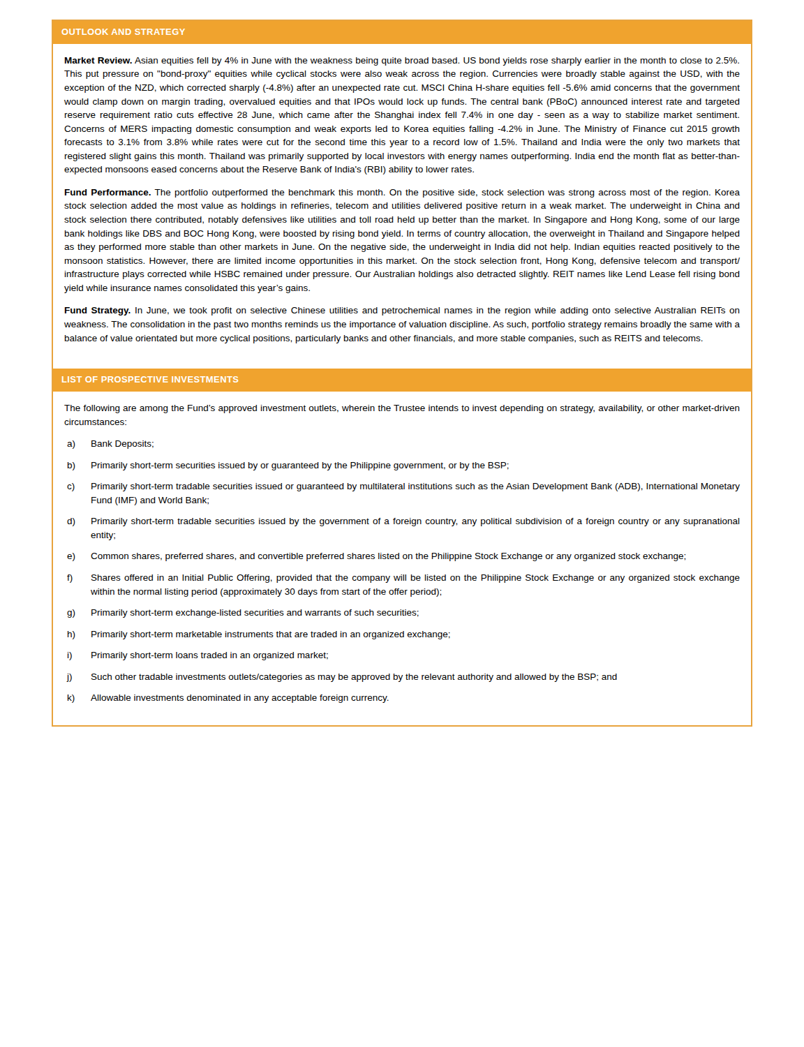Outlook and Strategy
Market Review. Asian equities fell by 4% in June with the weakness being quite broad based. US bond yields rose sharply earlier in the month to close to 2.5%. This put pressure on "bond-proxy" equities while cyclical stocks were also weak across the region. Currencies were broadly stable against the USD, with the exception of the NZD, which corrected sharply (-4.8%) after an unexpected rate cut. MSCI China H-share equities fell -5.6% amid concerns that the government would clamp down on margin trading, overvalued equities and that IPOs would lock up funds. The central bank (PBoC) announced interest rate and targeted reserve requirement ratio cuts effective 28 June, which came after the Shanghai index fell 7.4% in one day - seen as a way to stabilize market sentiment. Concerns of MERS impacting domestic consumption and weak exports led to Korea equities falling -4.2% in June. The Ministry of Finance cut 2015 growth forecasts to 3.1% from 3.8% while rates were cut for the second time this year to a record low of 1.5%. Thailand and India were the only two markets that registered slight gains this month. Thailand was primarily supported by local investors with energy names outperforming. India end the month flat as better-than-expected monsoons eased concerns about the Reserve Bank of India's (RBI) ability to lower rates.
Fund Performance. The portfolio outperformed the benchmark this month. On the positive side, stock selection was strong across most of the region. Korea stock selection added the most value as holdings in refineries, telecom and utilities delivered positive return in a weak market. The underweight in China and stock selection there contributed, notably defensives like utilities and toll road held up better than the market. In Singapore and Hong Kong, some of our large bank holdings like DBS and BOC Hong Kong, were boosted by rising bond yield. In terms of country allocation, the overweight in Thailand and Singapore helped as they performed more stable than other markets in June. On the negative side, the underweight in India did not help. Indian equities reacted positively to the monsoon statistics. However, there are limited income opportunities in this market. On the stock selection front, Hong Kong, defensive telecom and transport/ infrastructure plays corrected while HSBC remained under pressure. Our Australian holdings also detracted slightly. REIT names like Lend Lease fell rising bond yield while insurance names consolidated this year’s gains.
Fund Strategy. In June, we took profit on selective Chinese utilities and petrochemical names in the region while adding onto selective Australian REITs on weakness. The consolidation in the past two months reminds us the importance of valuation discipline. As such, portfolio strategy remains broadly the same with a balance of value orientated but more cyclical positions, particularly banks and other financials, and more stable companies, such as REITS and telecoms.
List of Prospective Investments
The following are among the Fund’s approved investment outlets, wherein the Trustee intends to invest depending on strategy, availability, or other market-driven circumstances:
a) Bank Deposits;
b) Primarily short-term securities issued by or guaranteed by the Philippine government, or by the BSP;
c) Primarily short-term tradable securities issued or guaranteed by multilateral institutions such as the Asian Development Bank (ADB), International Monetary Fund (IMF) and World Bank;
d) Primarily short-term tradable securities issued by the government of a foreign country, any political subdivision of a foreign country or any supranational entity;
e) Common shares, preferred shares, and convertible preferred shares listed on the Philippine Stock Exchange or any organized stock exchange;
f) Shares offered in an Initial Public Offering, provided that the company will be listed on the Philippine Stock Exchange or any organized stock exchange within the normal listing period (approximately 30 days from start of the offer period);
g) Primarily short-term exchange-listed securities and warrants of such securities;
h) Primarily short-term marketable instruments that are traded in an organized exchange;
i) Primarily short-term loans traded in an organized market;
j) Such other tradable investments outlets/categories as may be approved by the relevant authority and allowed by the BSP; and
k) Allowable investments denominated in any acceptable foreign currency.